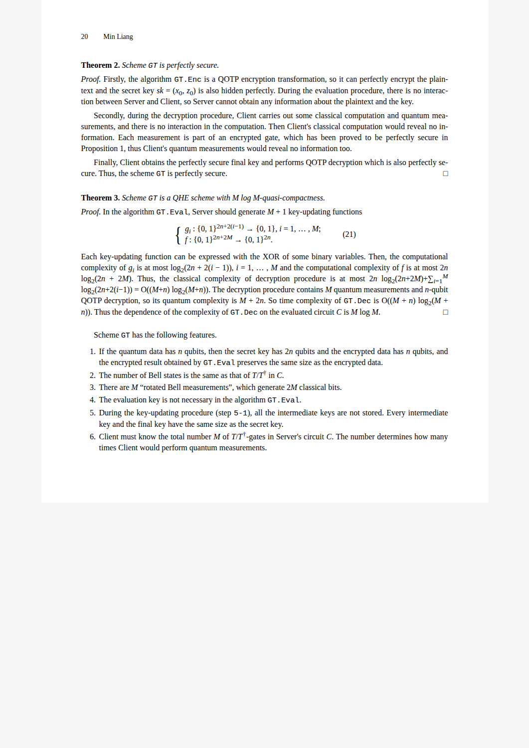20 Min Liang
Theorem 2. Scheme GT is perfectly secure.
Proof. Firstly, the algorithm GT.Enc is a QOTP encryption transformation, so it can perfectly encrypt the plaintext and the secret key sk = (x0, z0) is also hidden perfectly. During the evaluation procedure, there is no interaction between Server and Client, so Server cannot obtain any information about the plaintext and the key.
Secondly, during the decryption procedure, Client carries out some classical computation and quantum measurements, and there is no interaction in the computation. Then Client's classical computation would reveal no information. Each measurement is part of an encrypted gate, which has been proved to be perfectly secure in Proposition 1, thus Client's quantum measurements would reveal no information too.
Finally, Client obtains the perfectly secure final key and performs QOTP decryption which is also perfectly secure. Thus, the scheme GT is perfectly secure.
Theorem 3. Scheme GT is a QHE scheme with M log M-quasi-compactness.
Proof. In the algorithm GT.Eval, Server should generate M + 1 key-updating functions
{
gi : {0, 1}2n+2(i−1) → {0, 1}, i = 1, … , M;
f : {0, 1}2n+2M → {0, 1}2n.
(21)
Each key-updating function can be expressed with the XOR of some binary variables. Then, the computational complexity of gi is at most log2(2n + 2(i − 1)), i = 1, … , M and the computational complexity of f is at most 2n log2(2n + 2M). Thus, the classical complexity of decryption procedure is at most 2n log2(2n+2M)+∑i=1M log2(2n+2(i−1)) = O((M+n) log2(M+n)). The decryption procedure contains M quantum measurements and n-qubit QOTP decryption, so its quantum complexity is M + 2n. So time complexity of GT.Dec is O((M + n) log2(M + n)). Thus the dependence of the complexity of GT.Dec on the evaluated circuit C is M log M.
Scheme GT has the following features.
If the quantum data has n qubits, then the secret key has 2n qubits and the encrypted data has n qubits, and the encrypted result obtained by GT.Eval preserves the same size as the encrypted data.
The number of Bell states is the same as that of T/T† in C.
There are M “rotated Bell measurements”, which generate 2M classical bits.
The evaluation key is not necessary in the algorithm GT.Eval.
During the key-updating procedure (step 5-1), all the intermediate keys are not stored. Every intermediate key and the final key have the same size as the secret key.
Client must know the total number M of T/T†-gates in Server's circuit C. The number determines how many times Client would perform quantum measurements.